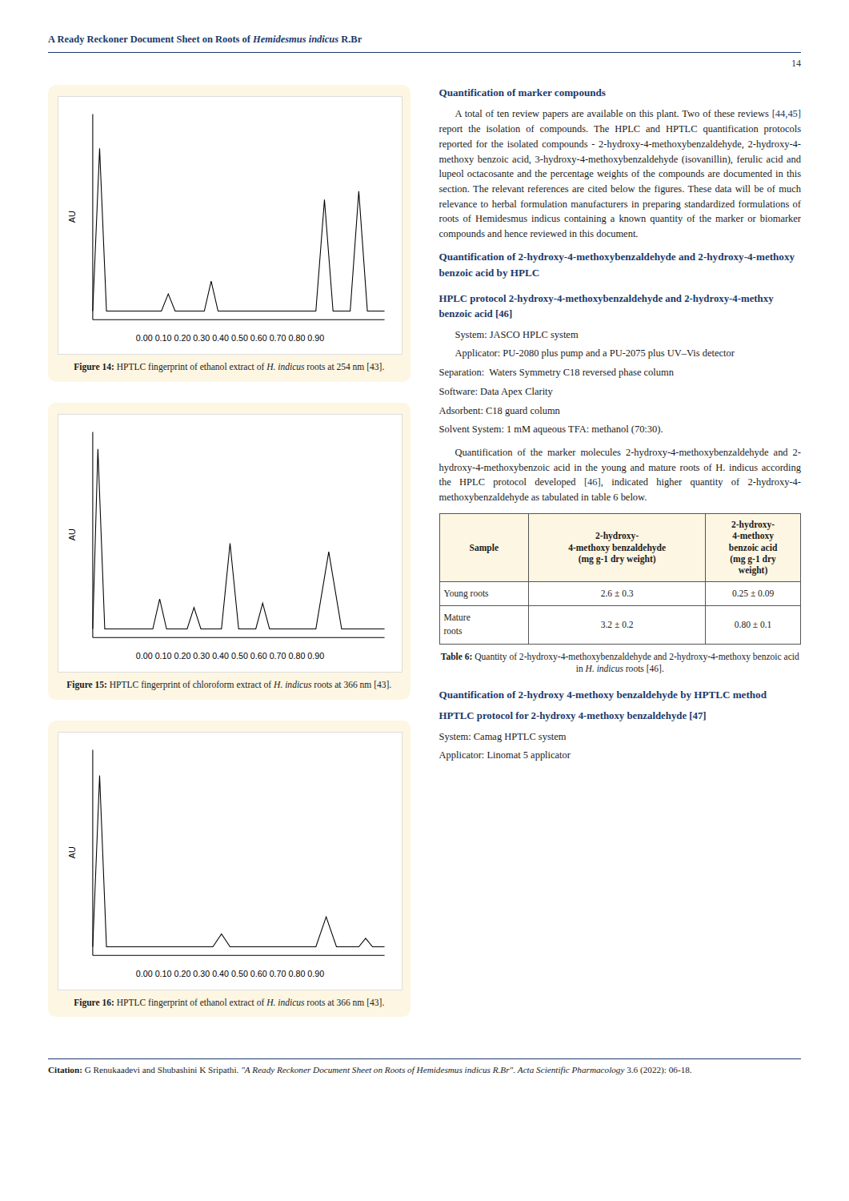A Ready Reckoner Document Sheet on Roots of Hemidesmus indicus R.Br
14
Figure 14: HPTLC fingerprint of ethanol extract of H. indicus roots at 254 nm [43].
Figure 15: HPTLC fingerprint of chloroform extract of H. indicus roots at 366 nm [43].
Figure 16: HPTLC fingerprint of ethanol extract of H. indicus roots at 366 nm [43].
Quantification of marker compounds
A total of ten review papers are available on this plant. Two of these reviews [44,45] report the isolation of compounds. The HPLC and HPTLC quantification protocols reported for the isolated compounds - 2-hydroxy-4-methoxybenzaldehyde, 2-hydroxy-4-methoxy benzoic acid, 3-hydroxy-4-methoxybenzaldehyde (isovanillin), ferulic acid and lupeol octacosante and the percentage weights of the compounds are documented in this section. The relevant references are cited below the figures. These data will be of much relevance to herbal formulation manufacturers in preparing standardized formulations of roots of Hemidesmus indicus containing a known quantity of the marker or biomarker compounds and hence reviewed in this document.
Quantification of 2-hydroxy-4-methoxybenzaldehyde and 2-hydroxy-4-methoxy benzoic acid by HPLC
HPLC protocol 2-hydroxy-4-methoxybenzaldehyde and 2-hydroxy-4-methxy benzoic acid [46]
System: JASCO HPLC system
Applicator: PU-2080 plus pump and a PU-2075 plus UV–Vis detector
Separation: Waters Symmetry C18 reversed phase column
Software: Data Apex Clarity
Adsorbent: C18 guard column
Solvent System: 1 mM aqueous TFA: methanol (70:30).
Quantification of the marker molecules 2-hydroxy-4-methoxybenzaldehyde and 2- hydroxy-4-methoxybenzoic acid in the young and mature roots of H. indicus according the HPLC protocol developed [46], indicated higher quantity of 2-hydroxy-4-methoxybenzaldehyde as tabulated in table 6 below.
| Sample | 2-hydroxy- 4-methoxy benzaldehyde (mg g-1 dry weight) | 2-hydroxy- 4-methoxy benzoic acid (mg g-1 dry weight) |
| --- | --- | --- |
| Young roots | 2.6 ± 0.3 | 0.25 ± 0.09 |
| Mature roots | 3.2 ± 0.2 | 0.80 ± 0.1 |
Table 6: Quantity of 2-hydroxy-4-methoxybenzaldehyde and 2-hydroxy-4-methoxy benzoic acid in H. indicus roots [46].
Quantification of 2-hydroxy 4-methoxy benzaldehyde by HPTLC method
HPTLC protocol for 2-hydroxy 4-methoxy benzaldehyde [47]
System: Camag HPTLC system
Applicator: Linomat 5 applicator
Citation: G Renukaadevi and Shubashini K Sripathi. "A Ready Reckoner Document Sheet on Roots of Hemidesmus indicus R.Br". Acta Scientific Pharmacology 3.6 (2022): 06-18.